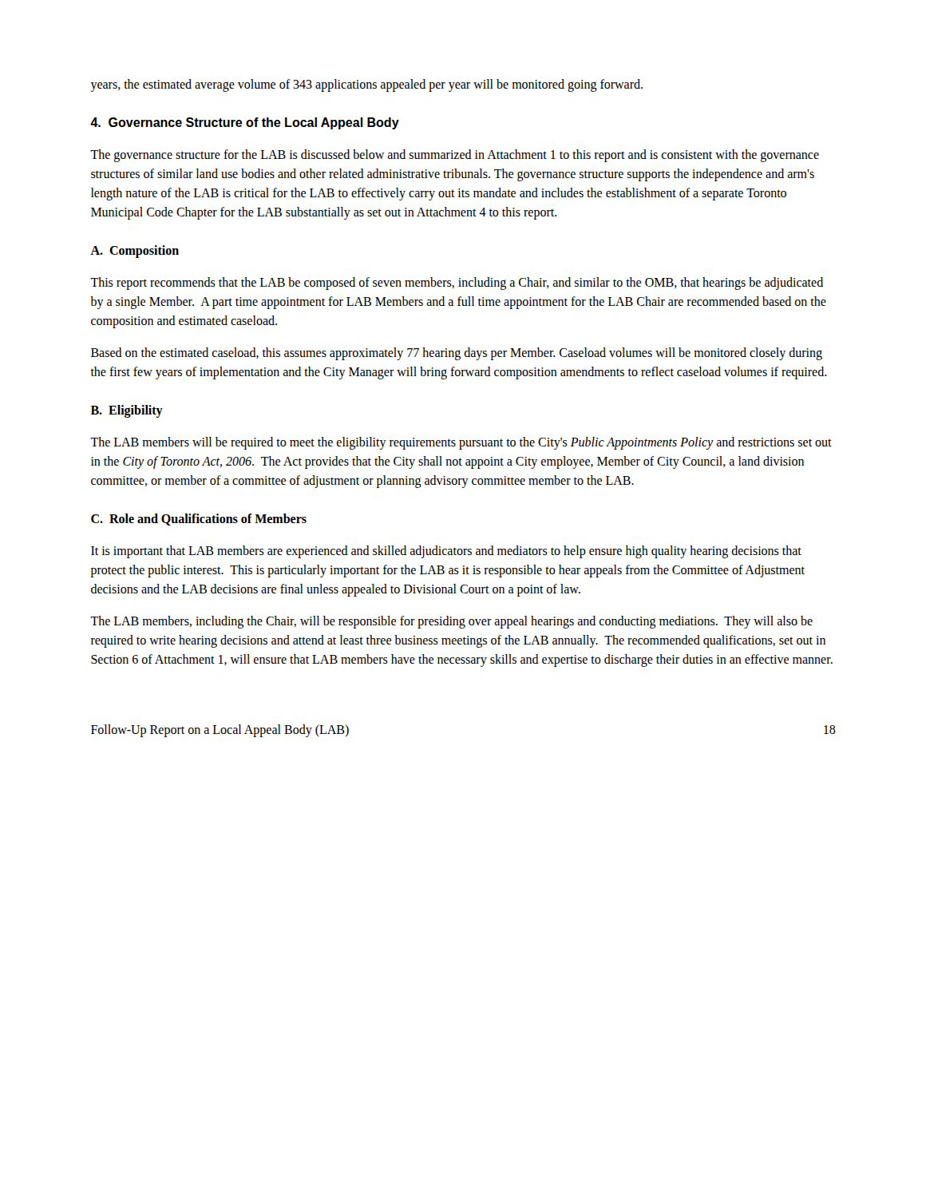years, the estimated average volume of 343 applications appealed per year will be monitored going forward.
4. Governance Structure of the Local Appeal Body
The governance structure for the LAB is discussed below and summarized in Attachment 1 to this report and is consistent with the governance structures of similar land use bodies and other related administrative tribunals. The governance structure supports the independence and arm's length nature of the LAB is critical for the LAB to effectively carry out its mandate and includes the establishment of a separate Toronto Municipal Code Chapter for the LAB substantially as set out in Attachment 4 to this report.
A. Composition
This report recommends that the LAB be composed of seven members, including a Chair, and similar to the OMB, that hearings be adjudicated by a single Member. A part time appointment for LAB Members and a full time appointment for the LAB Chair are recommended based on the composition and estimated caseload.
Based on the estimated caseload, this assumes approximately 77 hearing days per Member. Caseload volumes will be monitored closely during the first few years of implementation and the City Manager will bring forward composition amendments to reflect caseload volumes if required.
B. Eligibility
The LAB members will be required to meet the eligibility requirements pursuant to the City's Public Appointments Policy and restrictions set out in the City of Toronto Act, 2006. The Act provides that the City shall not appoint a City employee, Member of City Council, a land division committee, or member of a committee of adjustment or planning advisory committee member to the LAB.
C. Role and Qualifications of Members
It is important that LAB members are experienced and skilled adjudicators and mediators to help ensure high quality hearing decisions that protect the public interest. This is particularly important for the LAB as it is responsible to hear appeals from the Committee of Adjustment decisions and the LAB decisions are final unless appealed to Divisional Court on a point of law.
The LAB members, including the Chair, will be responsible for presiding over appeal hearings and conducting mediations. They will also be required to write hearing decisions and attend at least three business meetings of the LAB annually. The recommended qualifications, set out in Section 6 of Attachment 1, will ensure that LAB members have the necessary skills and expertise to discharge their duties in an effective manner.
Follow-Up Report on a Local Appeal Body (LAB) 18